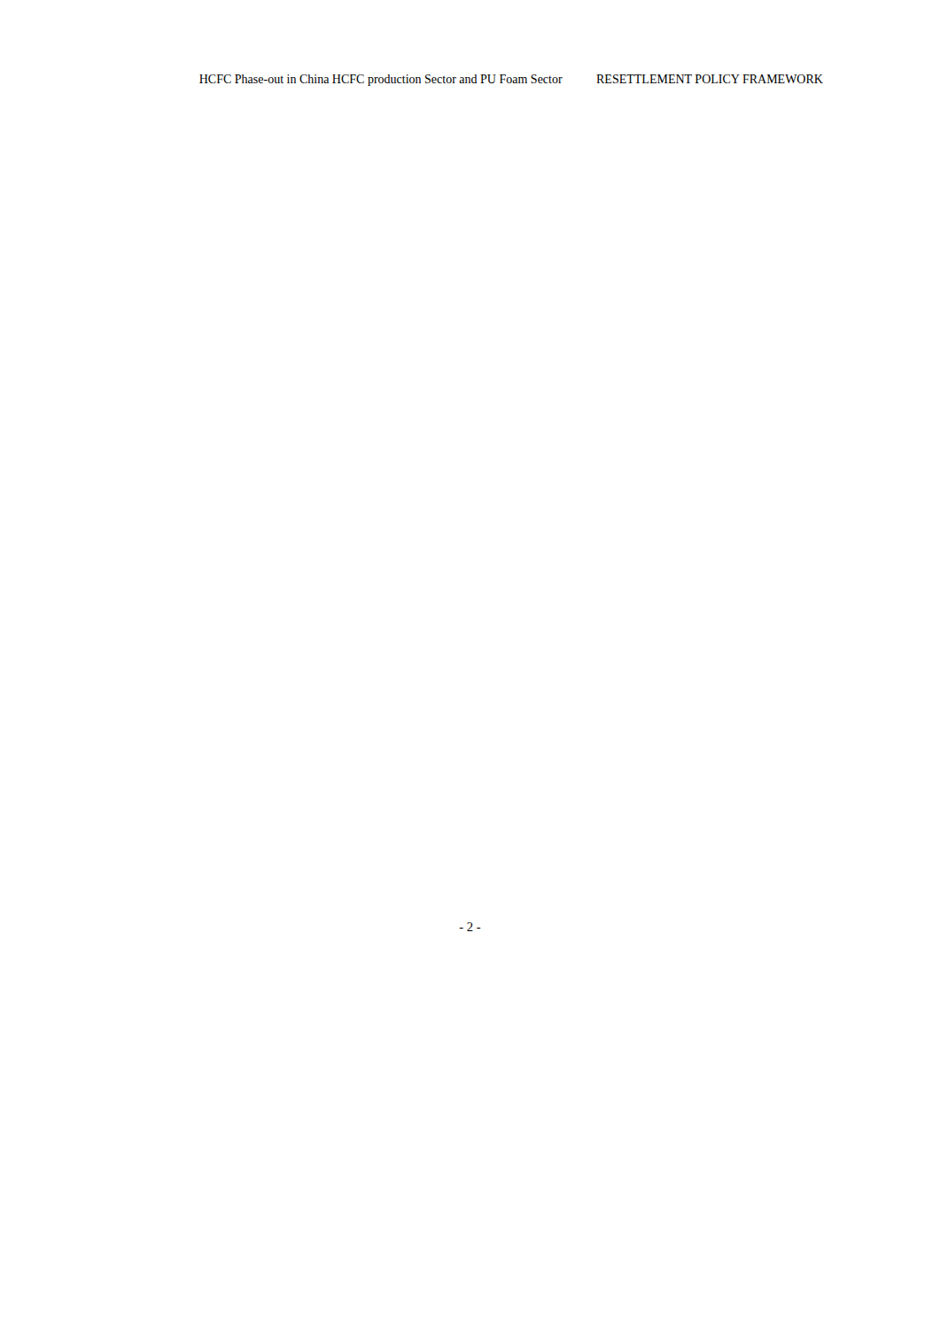HCFC Phase-out in China HCFC production Sector and PU Foam Sector RESETTLEMENT POLICY FRAMEWORK
- 2 -